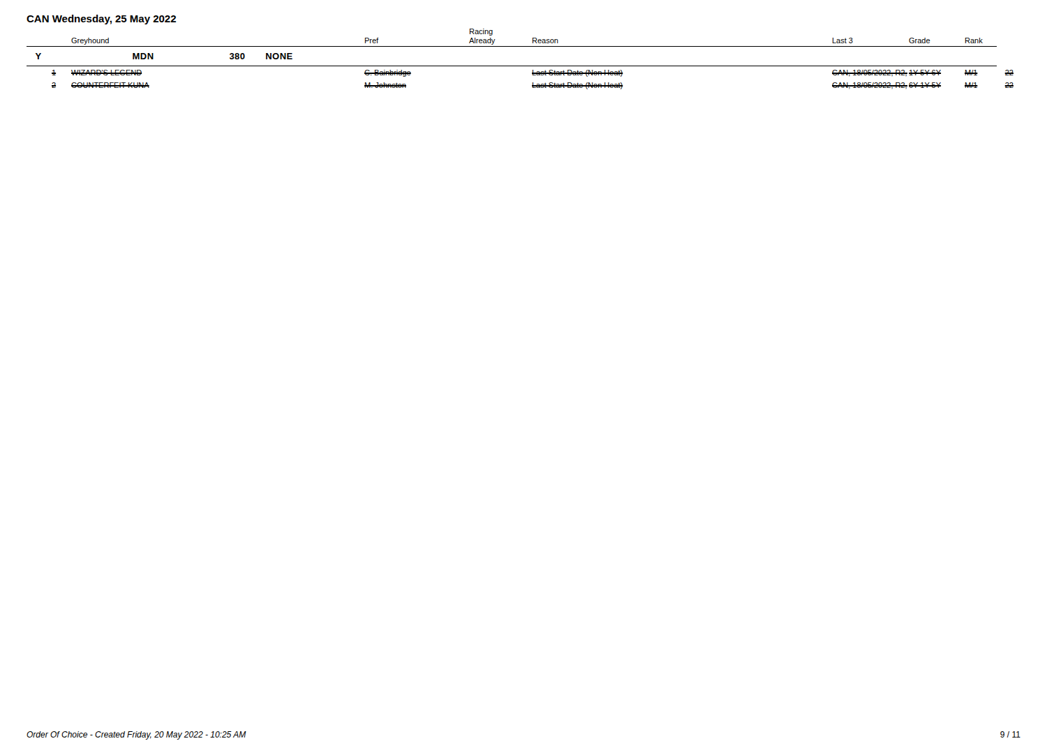CAN Wednesday, 25 May 2022
| | | Greyhound | Pref | Racing Already | Reason | Last 3 | Grade | Rank |
| --- | --- | --- | --- | --- | --- | --- | --- | --- |
| Y | | MDN | 380 | NONE | | | | | | | |
| | 1 | WIZARD'S LEGEND | C. Bainbridge | | Last Start Date (Non Heat) | CAN, 18/05/2022, R2, MDN (15) | 1Y 5Y 6Y | M/1 | 22 |
| | 2 | COUNTERFEIT KUNA | M. Johnston | | Last Start Date (Non Heat) | CAN, 18/05/2022, R2, MDN (15) | 6Y 1Y 5Y | M/1 | 22 |
Order Of Choice - Created Friday, 20 May 2022 - 10:25 AM 9 / 11